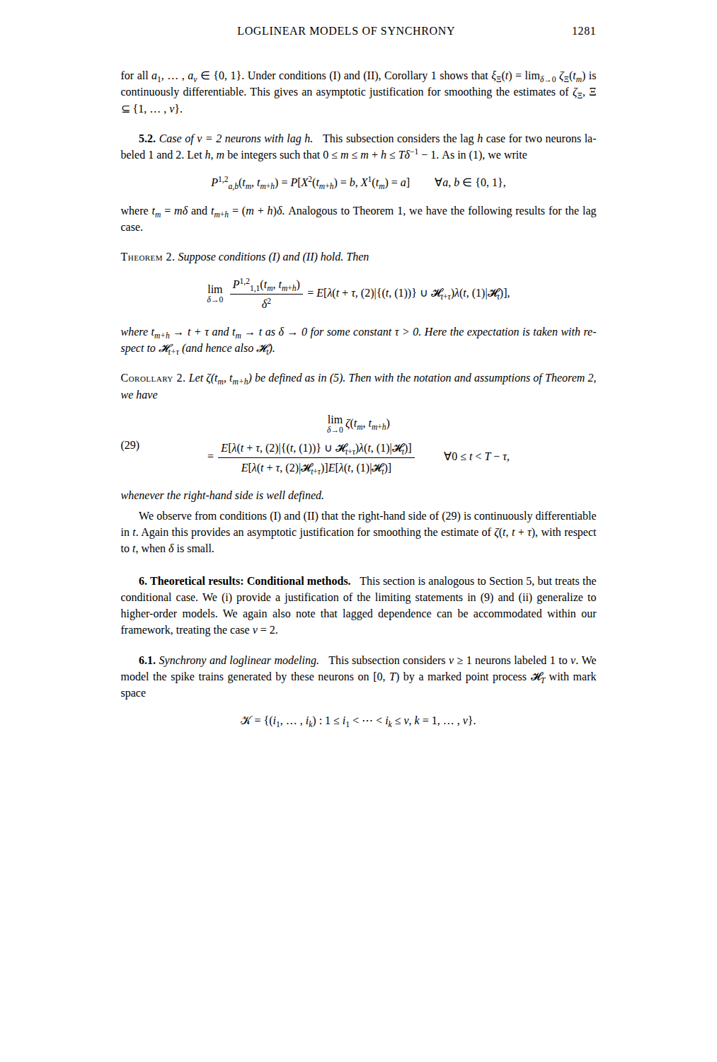LOGLINEAR MODELS OF SYNCHRONY 1281
for all a1, … , aν ∈ {0, 1}. Under conditions (I) and (II), Corollary 1 shows that ξΞ(t) = limδ→0 ζΞ(tm) is continuously differentiable. This gives an asymptotic justification for smoothing the estimates of ζΞ, Ξ ⊆ {1, … , ν}.
5.2. Case of ν = 2 neurons with lag h.
This subsection considers the lag h case for two neurons labeled 1 and 2. Let h, m be integers such that 0 ≤ m ≤ m + h ≤ Tδ−1 − 1. As in (1), we write
P1,2a,b(tm, tm+h) = P[X2(tm+h) = b, X1(tm) = a] ∀a, b ∈ {0, 1},
where tm = mδ and tm+h = (m + h)δ. Analogous to Theorem 1, we have the following results for the lag case.
Theorem 2. Suppose conditions (I) and (II) hold. Then
lim δ→0 P1,21,1(tm, tm+h) δ2 = E[λ(t + τ, (2)|{(t, (1))} ∪ 𝓗t+τ)λ(t, (1)|𝓗t)],
where tm+h → t + τ and tm → t as δ → 0 for some constant τ > 0. Here the expectation is taken with respect to 𝓗t+τ (and hence also 𝓗t).
Corollary 2. Let ζ(tm, tm+h) be defined as in (5). Then with the notation and assumptions of Theorem 2, we have
(29)
lim δ→0 ζ(tm, tm+h)
= E[λ(t + τ, (2)|{(t, (1))} ∪ 𝓗t+τ)λ(t, (1)|𝓗t)] E[λ(t + τ, (2)|𝓗t+τ)]E[λ(t, (1)|𝓗t)] ∀0 ≤ t < T − τ,
whenever the right-hand side is well defined.
We observe from conditions (I) and (II) that the right-hand side of (29) is continuously differentiable in t. Again this provides an asymptotic justification for smoothing the estimate of ζ(t, t + τ), with respect to t, when δ is small.
6. Theoretical results: Conditional methods.
This section is analogous to Section 5, but treats the conditional case. We (i) provide a justification of the limiting statements in (9) and (ii) generalize to higher-order models. We again also note that lagged dependence can be accommodated within our framework, treating the case ν = 2.
6.1. Synchrony and loglinear modeling.
This subsection considers ν ≥ 1 neurons labeled 1 to ν. We model the spike trains generated by these neurons on [0, T) by a marked point process 𝓗T with mark space
𝒦 = {(i1, … , ik) : 1 ≤ i1 < ⋯ < ik ≤ ν, k = 1, … , ν}.